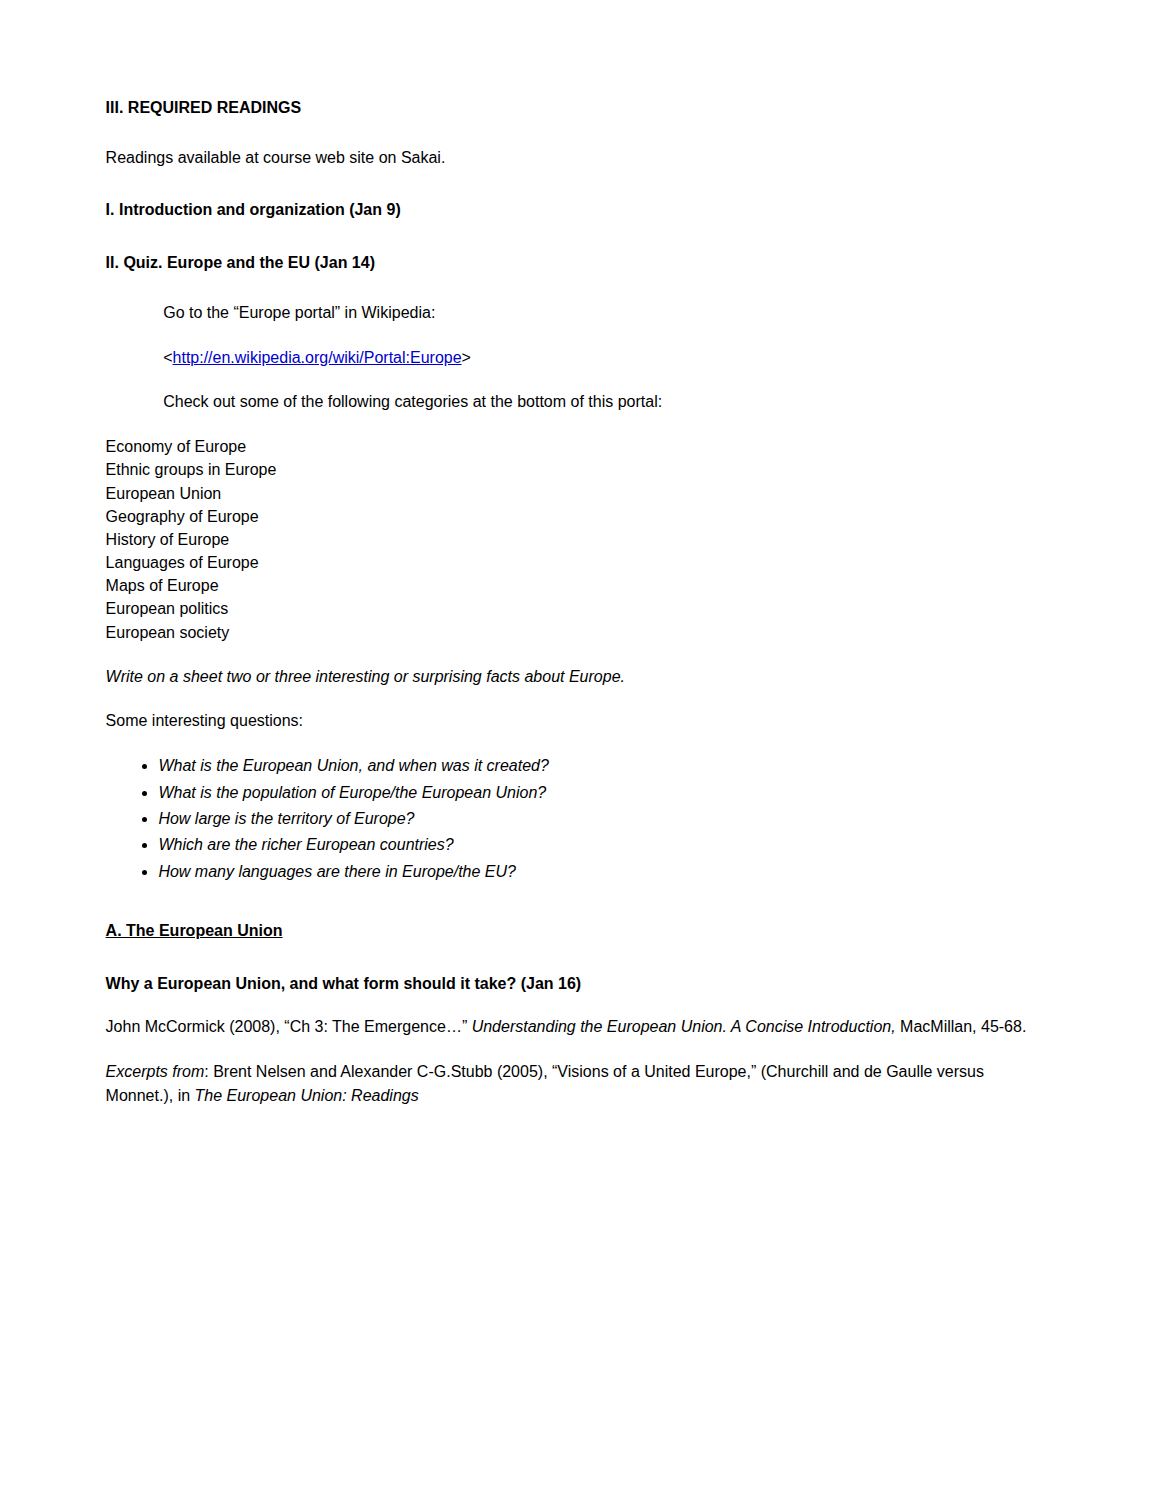III. REQUIRED READINGS
Readings available at course web site on Sakai.
I. Introduction and organization (Jan 9)
II. Quiz. Europe and the EU (Jan 14)
Go to the “Europe portal” in Wikipedia:
<http://en.wikipedia.org/wiki/Portal:Europe>
Check out some of the following categories at the bottom of this portal:
Economy of Europe
Ethnic groups in Europe
European Union
Geography of Europe
History of Europe
Languages of Europe
Maps of Europe
European politics
European society
Write on a sheet two or three interesting or surprising facts about Europe.
Some interesting questions:
What is the European Union, and when was it created?
What is the population of Europe/the European Union?
How large is the territory of Europe?
Which are the richer European countries?
How many languages are there in Europe/the EU?
A. The European Union
Why a European Union, and what form should it take? (Jan 16)
John McCormick (2008), “Ch 3: The Emergence…” Understanding the European Union. A Concise Introduction, MacMillan, 45-68.
Excerpts from: Brent Nelsen and Alexander C-G.Stubb (2005), “Visions of a United Europe,” (Churchill and de Gaulle versus Monnet.), in The European Union: Readings